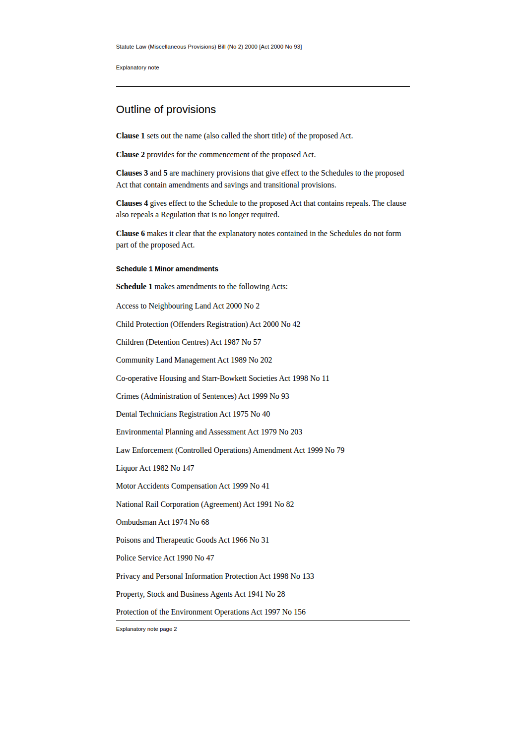Statute Law (Miscellaneous Provisions) Bill (No 2) 2000 [Act 2000 No 93]
Explanatory note
Outline of provisions
Clause 1 sets out the name (also called the short title) of the proposed Act.
Clause 2 provides for the commencement of the proposed Act.
Clauses 3 and 5 are machinery provisions that give effect to the Schedules to the proposed Act that contain amendments and savings and transitional provisions.
Clauses 4 gives effect to the Schedule to the proposed Act that contains repeals. The clause also repeals a Regulation that is no longer required.
Clause 6 makes it clear that the explanatory notes contained in the Schedules do not form part of the proposed Act.
Schedule 1 Minor amendments
Schedule 1 makes amendments to the following Acts:
Access to Neighbouring Land Act 2000 No 2
Child Protection (Offenders Registration) Act 2000 No 42
Children (Detention Centres) Act 1987 No 57
Community Land Management Act 1989 No 202
Co-operative Housing and Starr-Bowkett Societies Act 1998 No 11
Crimes (Administration of Sentences) Act 1999 No 93
Dental Technicians Registration Act 1975 No 40
Environmental Planning and Assessment Act 1979 No 203
Law Enforcement (Controlled Operations) Amendment Act 1999 No 79
Liquor Act 1982 No 147
Motor Accidents Compensation Act 1999 No 41
National Rail Corporation (Agreement) Act 1991 No 82
Ombudsman Act 1974 No 68
Poisons and Therapeutic Goods Act 1966 No 31
Police Service Act 1990 No 47
Privacy and Personal Information Protection Act 1998 No 133
Property, Stock and Business Agents Act 1941 No 28
Protection of the Environment Operations Act 1997 No 156
Explanatory note page 2